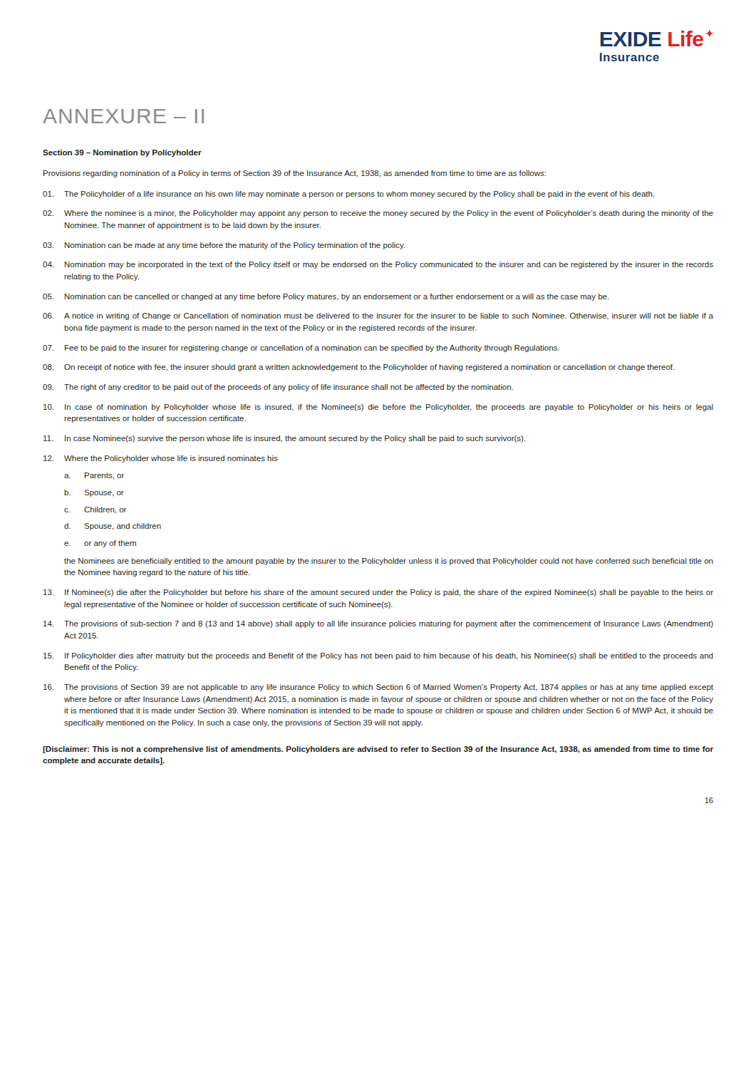EXIDE Life✦
Insurance
ANNEXURE – II
Section 39 – Nomination by Policyholder
Provisions regarding nomination of a Policy in terms of Section 39 of the Insurance Act, 1938, as amended from time to time are as follows:
The Policyholder of a life insurance on his own life may nominate a person or persons to whom money secured by the Policy shall be paid in the event of his death.
Where the nominee is a minor, the Policyholder may appoint any person to receive the money secured by the Policy in the event of Policyholder’s death during the minority of the Nominee. The manner of appointment is to be laid down by the insurer.
Nomination can be made at any time before the maturity of the Policy termination of the policy.
Nomination may be incorporated in the text of the Policy itself or may be endorsed on the Policy communicated to the insurer and can be registered by the insurer in the records relating to the Policy.
Nomination can be cancelled or changed at any time before Policy matures, by an endorsement or a further endorsement or a will as the case may be.
A notice in writing of Change or Cancellation of nomination must be delivered to the insurer for the insurer to be liable to such Nominee. Otherwise, insurer will not be liable if a bona fide payment is made to the person named in the text of the Policy or in the registered records of the insurer.
Fee to be paid to the insurer for registering change or cancellation of a nomination can be specified by the Authority through Regulations.
On receipt of notice with fee, the insurer should grant a written acknowledgement to the Policyholder of having registered a nomination or cancellation or change thereof.
The right of any creditor to be paid out of the proceeds of any policy of life insurance shall not be affected by the nomination.
In case of nomination by Policyholder whose life is insured, if the Nominee(s) die before the Policyholder, the proceeds are payable to Policyholder or his heirs or legal representatives or holder of succession certificate.
In case Nominee(s) survive the person whose life is insured, the amount secured by the Policy shall be paid to such survivor(s).
Where the Policyholder whose life is insured nominates his
Parents, or
Spouse, or
Children, or
Spouse, and children
or any of them
the Nominees are beneficially entitled to the amount payable by the insurer to the Policyholder unless it is proved that Policyholder could not have conferred such beneficial title on the Nominee having regard to the nature of his title.
If Nominee(s) die after the Policyholder but before his share of the amount secured under the Policy is paid, the share of the expired Nominee(s) shall be payable to the heirs or legal representative of the Nominee or holder of succession certificate of such Nominee(s).
The provisions of sub-section 7 and 8 (13 and 14 above) shall apply to all life insurance policies maturing for payment after the commencement of Insurance Laws (Amendment) Act 2015.
If Policyholder dies after matruity but the proceeds and Benefit of the Policy has not been paid to him because of his death, his Nominee(s) shall be entitled to the proceeds and Benefit of the Policy.
The provisions of Section 39 are not applicable to any life insurance Policy to which Section 6 of Married Women’s Property Act, 1874 applies or has at any time applied except where before or after Insurance Laws (Amendment) Act 2015, a nomination is made in favour of spouse or children or spouse and children whether or not on the face of the Policy it is mentioned that it is made under Section 39. Where nomination is intended to be made to spouse or children or spouse and children under Section 6 of MWP Act, it should be specifically mentioned on the Policy. In such a case only, the provisions of Section 39 will not apply.
[Disclaimer: This is not a comprehensive list of amendments. Policyholders are advised to refer to Section 39 of the Insurance Act, 1938, as amended from time to time for complete and accurate details].
16